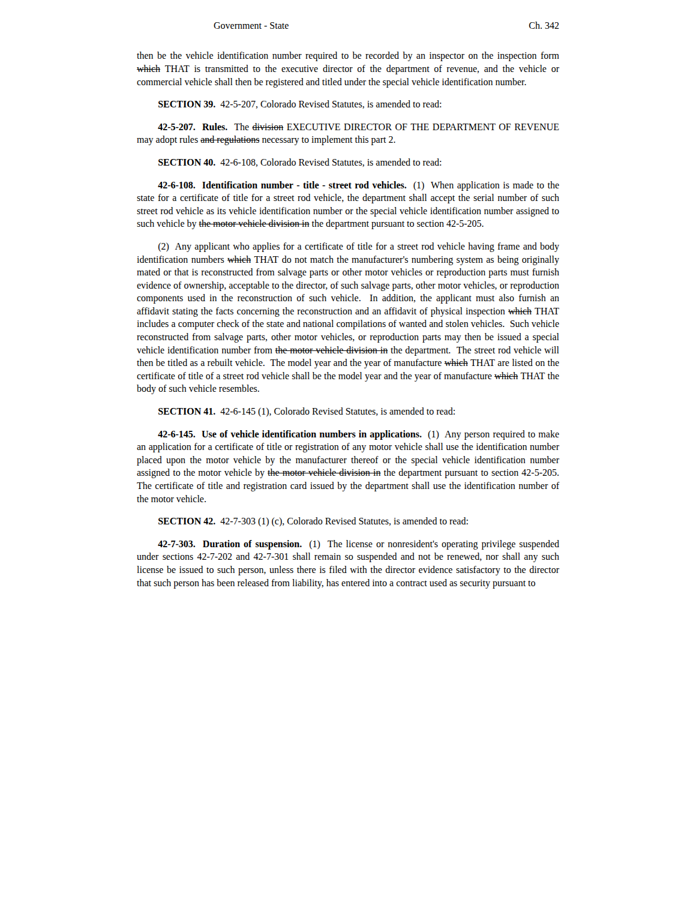Government - State Ch. 342
then be the vehicle identification number required to be recorded by an inspector on the inspection form which THAT is transmitted to the executive director of the department of revenue, and the vehicle or commercial vehicle shall then be registered and titled under the special vehicle identification number.
SECTION 39. 42-5-207, Colorado Revised Statutes, is amended to read:
42-5-207. Rules. The division EXECUTIVE DIRECTOR OF THE DEPARTMENT OF REVENUE may adopt rules and regulations necessary to implement this part 2.
SECTION 40. 42-6-108, Colorado Revised Statutes, is amended to read:
42-6-108. Identification number - title - street rod vehicles. (1) When application is made to the state for a certificate of title for a street rod vehicle, the department shall accept the serial number of such street rod vehicle as its vehicle identification number or the special vehicle identification number assigned to such vehicle by the motor vehicle division in the department pursuant to section 42-5-205.
(2) Any applicant who applies for a certificate of title for a street rod vehicle having frame and body identification numbers which THAT do not match the manufacturer's numbering system as being originally mated or that is reconstructed from salvage parts or other motor vehicles or reproduction parts must furnish evidence of ownership, acceptable to the director, of such salvage parts, other motor vehicles, or reproduction components used in the reconstruction of such vehicle. In addition, the applicant must also furnish an affidavit stating the facts concerning the reconstruction and an affidavit of physical inspection which THAT includes a computer check of the state and national compilations of wanted and stolen vehicles. Such vehicle reconstructed from salvage parts, other motor vehicles, or reproduction parts may then be issued a special vehicle identification number from the motor vehicle division in the department. The street rod vehicle will then be titled as a rebuilt vehicle. The model year and the year of manufacture which THAT are listed on the certificate of title of a street rod vehicle shall be the model year and the year of manufacture which THAT the body of such vehicle resembles.
SECTION 41. 42-6-145 (1), Colorado Revised Statutes, is amended to read:
42-6-145. Use of vehicle identification numbers in applications. (1) Any person required to make an application for a certificate of title or registration of any motor vehicle shall use the identification number placed upon the motor vehicle by the manufacturer thereof or the special vehicle identification number assigned to the motor vehicle by the motor vehicle division in the department pursuant to section 42-5-205. The certificate of title and registration card issued by the department shall use the identification number of the motor vehicle.
SECTION 42. 42-7-303 (1) (c), Colorado Revised Statutes, is amended to read:
42-7-303. Duration of suspension. (1) The license or nonresident's operating privilege suspended under sections 42-7-202 and 42-7-301 shall remain so suspended and not be renewed, nor shall any such license be issued to such person, unless there is filed with the director evidence satisfactory to the director that such person has been released from liability, has entered into a contract used as security pursuant to